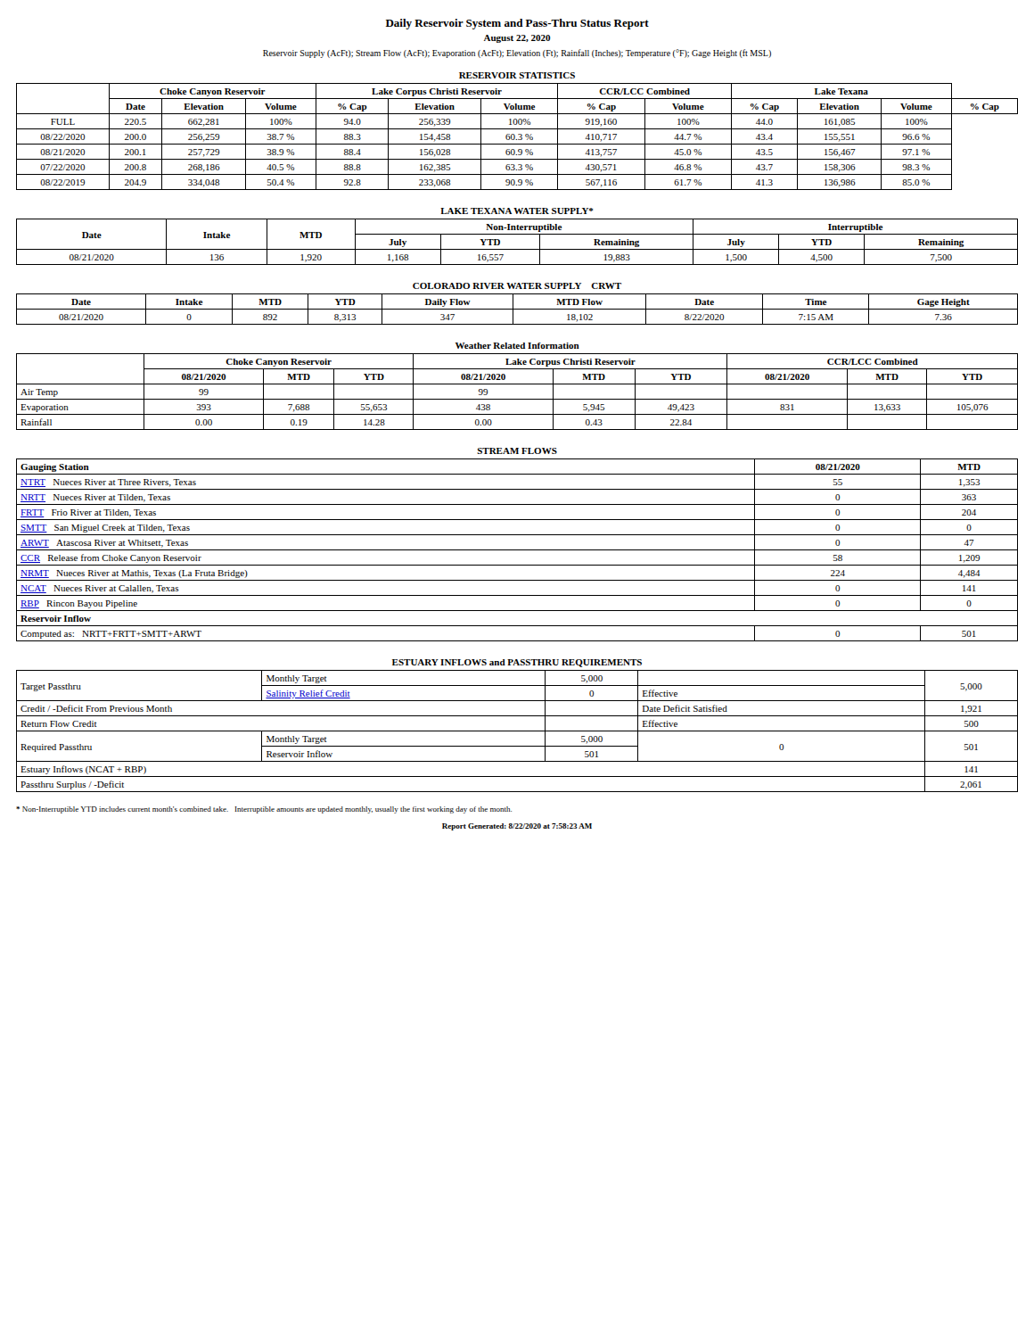Daily Reservoir System and Pass-Thru Status Report
August 22, 2020
Reservoir Supply (AcFt); Stream Flow (AcFt); Evaporation (AcFt); Elevation (Ft); Rainfall (Inches); Temperature (°F); Gage Height (ft MSL)
RESERVOIR STATISTICS
| | Choke Canyon Reservoir | Lake Corpus Christi Reservoir | CCR/LCC Combined | Lake Texana |
| --- | --- | --- | --- | --- |
| Date | Elevation | Volume | % Cap | Elevation | Volume | % Cap | Volume | % Cap | Elevation | Volume | % Cap |
| FULL | 220.5 | 662,281 | 100% | 94.0 | 256,339 | 100% | 919,160 | 100% | 44.0 | 161,085 | 100% |
| 08/22/2020 | 200.0 | 256,259 | 38.7 % | 88.3 | 154,458 | 60.3 % | 410,717 | 44.7 % | 43.4 | 155,551 | 96.6 % |
| 08/21/2020 | 200.1 | 257,729 | 38.9 % | 88.4 | 156,028 | 60.9 % | 413,757 | 45.0 % | 43.5 | 156,467 | 97.1 % |
| 07/22/2020 | 200.8 | 268,186 | 40.5 % | 88.8 | 162,385 | 63.3 % | 430,571 | 46.8 % | 43.7 | 158,306 | 98.3 % |
| 08/22/2019 | 204.9 | 334,048 | 50.4 % | 92.8 | 233,068 | 90.9 % | 567,116 | 61.7 % | 41.3 | 136,986 | 85.0 % |
LAKE TEXANA WATER SUPPLY*
| Date | Intake | MTD | Non-Interruptible | Interruptible |
| --- | --- | --- | --- | --- |
| July | YTD | Remaining | July | YTD | Remaining |
| 08/21/2020 | 136 | 1,920 | 1,168 | 16,557 | 19,883 | 1,500 | 4,500 | 7,500 |
COLORADO RIVER WATER SUPPLY CRWT
| Date | Intake | MTD | YTD | Daily Flow | MTD Flow | Date | Time | Gage Height |
| --- | --- | --- | --- | --- | --- | --- | --- | --- |
| 08/21/2020 | 0 | 892 | 8,313 | 347 | 18,102 | 8/22/2020 | 7:15 AM | 7.36 |
Weather Related Information
| | Choke Canyon Reservoir | Lake Corpus Christi Reservoir | CCR/LCC Combined |
| --- | --- | --- | --- |
| 08/21/2020 | MTD | YTD | 08/21/2020 | MTD | YTD | 08/21/2020 | MTD | YTD |
| Air Temp | 99 | | | 99 | | | | | |
| Evaporation | 393 | 7,688 | 55,653 | 438 | 5,945 | 49,423 | 831 | 13,633 | 105,076 |
| Rainfall | 0.00 | 0.19 | 14.28 | 0.00 | 0.43 | 22.84 | | | |
STREAM FLOWS
| Gauging Station | 08/21/2020 | MTD |
| --- | --- | --- |
| NTRT Nueces River at Three Rivers, Texas | 55 | 1,353 |
| NRTT Nueces River at Tilden, Texas | 0 | 363 |
| FRTT Frio River at Tilden, Texas | 0 | 204 |
| SMTT San Miguel Creek at Tilden, Texas | 0 | 0 |
| ARWT Atascosa River at Whitsett, Texas | 0 | 47 |
| CCR Release from Choke Canyon Reservoir | 58 | 1,209 |
| NRMT Nueces River at Mathis, Texas (La Fruta Bridge) | 224 | 4,484 |
| NCAT Nueces River at Calallen, Texas | 0 | 141 |
| RBP Rincon Bayou Pipeline | 0 | 0 |
| Reservoir Inflow |
| Computed as: NRTT+FRTT+SMTT+ARWT | 0 | 501 |
ESTUARY INFLOWS and PASSTHRU REQUIREMENTS
| Target Passthru | Monthly Target | 5,000 | | 5,000 |
| Salinity Relief Credit | 0 | Effective |
| Credit / -Deficit From Previous Month | | Date Deficit Satisfied | 1,921 |
| Return Flow Credit | | Effective | 500 |
| Required Passthru | Monthly Target | 5,000 | 0 | 501 |
| Reservoir Inflow | 501 |
| Estuary Inflows (NCAT + RBP) | 141 |
| Passthru Surplus / -Deficit | 2,061 |
* Non-Interruptible YTD includes current month's combined take. Interruptible amounts are updated monthly, usually the first working day of the month.
Report Generated: 8/22/2020 at 7:58:23 AM